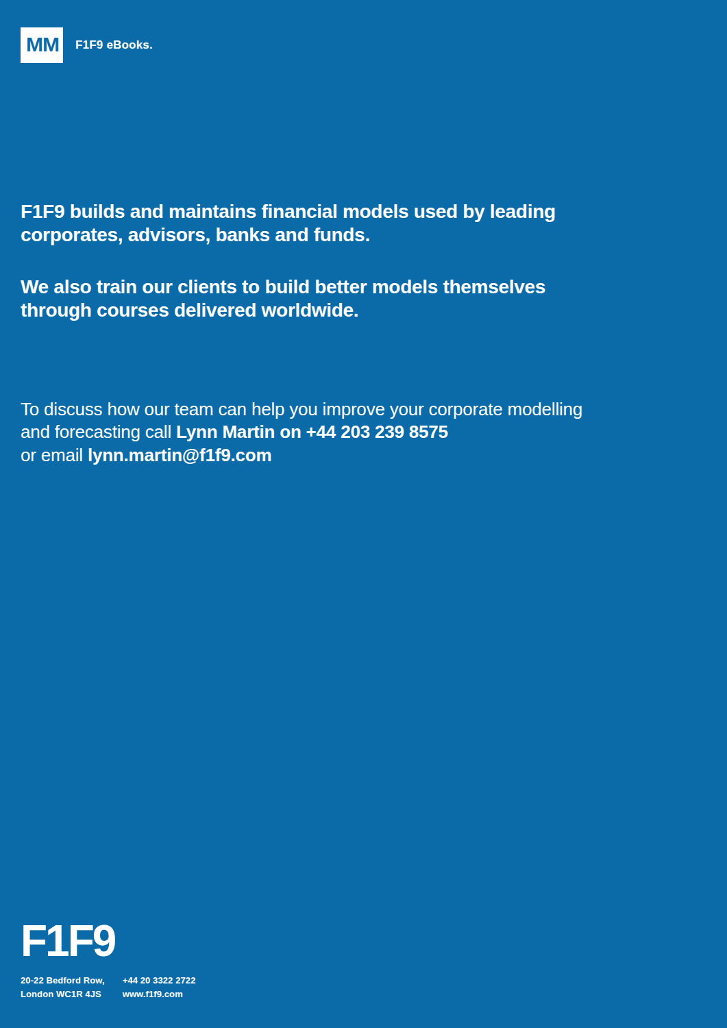MM
F1F9 eBooks.
F1F9 builds and maintains financial models used by leading corporates, advisors, banks and funds.
We also train our clients to build better models themselves through courses delivered worldwide.
To discuss how our team can help you improve your corporate modelling and forecasting call Lynn Martin on +44 203 239 8575
or email lynn.martin@f1f9.com
F1F9
20-22 Bedford Row,
London WC1R 4JS
+44 20 3322 2722
www.f1f9.com